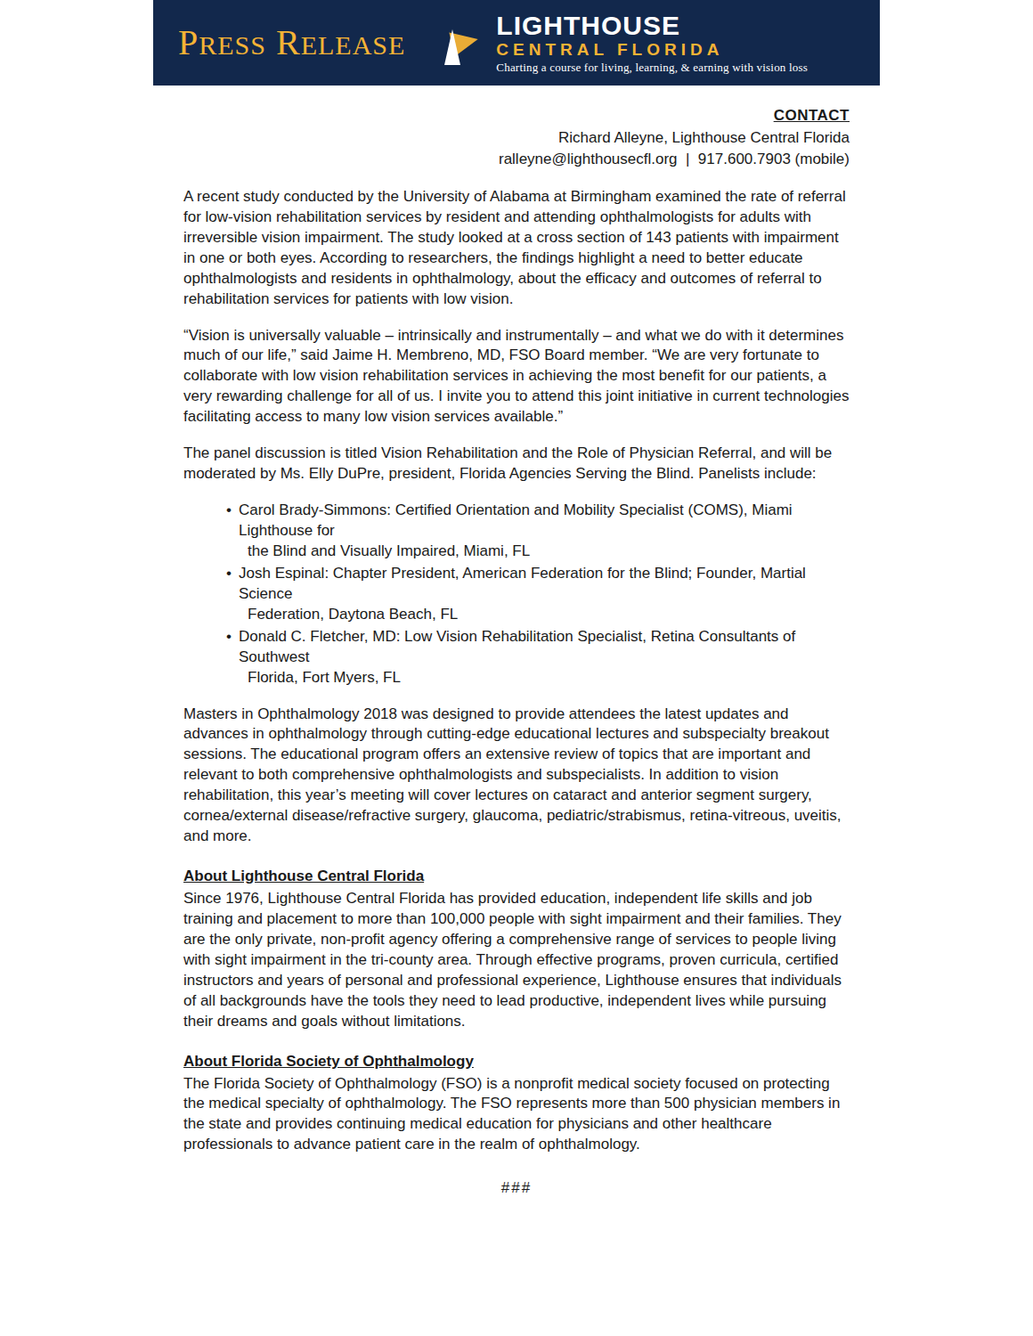PRESS RELEASE
LIGHTHOUSE CENTRAL FLORIDA Charting a course for living, learning, & earning with vision loss
CONTACT
Richard Alleyne, Lighthouse Central Florida
ralleyne@lighthousecfl.org | 917.600.7903 (mobile)
A recent study conducted by the University of Alabama at Birmingham examined the rate of referral for low-vision rehabilitation services by resident and attending ophthalmologists for adults with irreversible vision impairment. The study looked at a cross section of 143 patients with impairment in one or both eyes. According to researchers, the findings highlight a need to better educate ophthalmologists and residents in ophthalmology, about the efficacy and outcomes of referral to rehabilitation services for patients with low vision.
“Vision is universally valuable – intrinsically and instrumentally – and what we do with it determines much of our life,” said Jaime H. Membreno, MD, FSO Board member. “We are very fortunate to collaborate with low vision rehabilitation services in achieving the most benefit for our patients, a very rewarding challenge for all of us. I invite you to attend this joint initiative in current technologies facilitating access to many low vision services available.”
The panel discussion is titled Vision Rehabilitation and the Role of Physician Referral, and will be moderated by Ms. Elly DuPre, president, Florida Agencies Serving the Blind. Panelists include:
Carol Brady-Simmons: Certified Orientation and Mobility Specialist (COMS), Miami Lighthouse forthe Blind and Visually Impaired, Miami, FL
Josh Espinal: Chapter President, American Federation for the Blind; Founder, Martial ScienceFederation, Daytona Beach, FL
Donald C. Fletcher, MD: Low Vision Rehabilitation Specialist, Retina Consultants of SouthwestFlorida, Fort Myers, FL
Masters in Ophthalmology 2018 was designed to provide attendees the latest updates and advances in ophthalmology through cutting-edge educational lectures and subspecialty breakout sessions. The educational program offers an extensive review of topics that are important and relevant to both comprehensive ophthalmologists and subspecialists. In addition to vision rehabilitation, this year’s meeting will cover lectures on cataract and anterior segment surgery, cornea/external disease/refractive surgery, glaucoma, pediatric/strabismus, retina-vitreous, uveitis, and more.
About Lighthouse Central Florida
Since 1976, Lighthouse Central Florida has provided education, independent life skills and job training and placement to more than 100,000 people with sight impairment and their families. They are the only private, non-profit agency offering a comprehensive range of services to people living with sight impairment in the tri-county area. Through effective programs, proven curricula, certified instructors and years of personal and professional experience, Lighthouse ensures that individuals of all backgrounds have the tools they need to lead productive, independent lives while pursuing their dreams and goals without limitations.
About Florida Society of Ophthalmology
The Florida Society of Ophthalmology (FSO) is a nonprofit medical society focused on protecting the medical specialty of ophthalmology. The FSO represents more than 500 physician members in the state and provides continuing medical education for physicians and other healthcare professionals to advance patient care in the realm of ophthalmology.
###